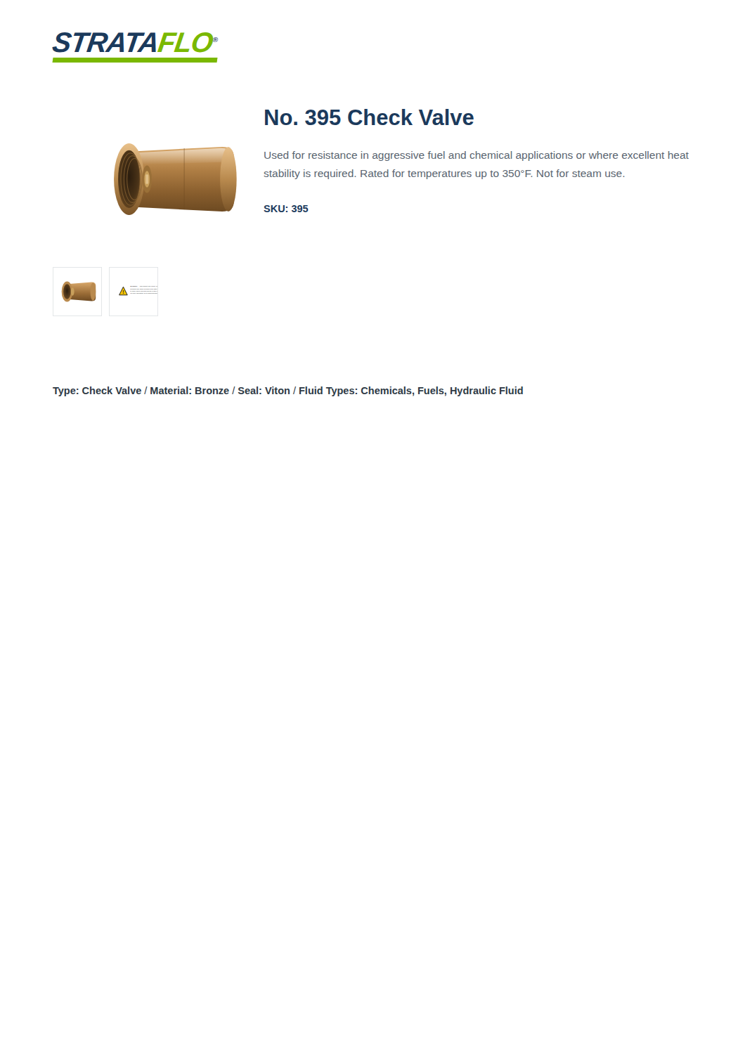STRATAFLO®
Bronze in-line check valve, threaded ends
! WARNING: This product can expose you to chemicals including lead, which is known to the State of California to cause cancer and birth defects or other reproductive harm. For more information, go to www.P65Warnings.ca.gov.
No. 395 Check Valve
Used for resistance in aggressive fuel and chemical applications or where excellent heat stability is required. Rated for temperatures up to 350°F. Not for steam use.
SKU: 395
Type: Check Valve / Material: Bronze / Seal: Viton / Fluid Types: Chemicals, Fuels, Hydraulic Fluid